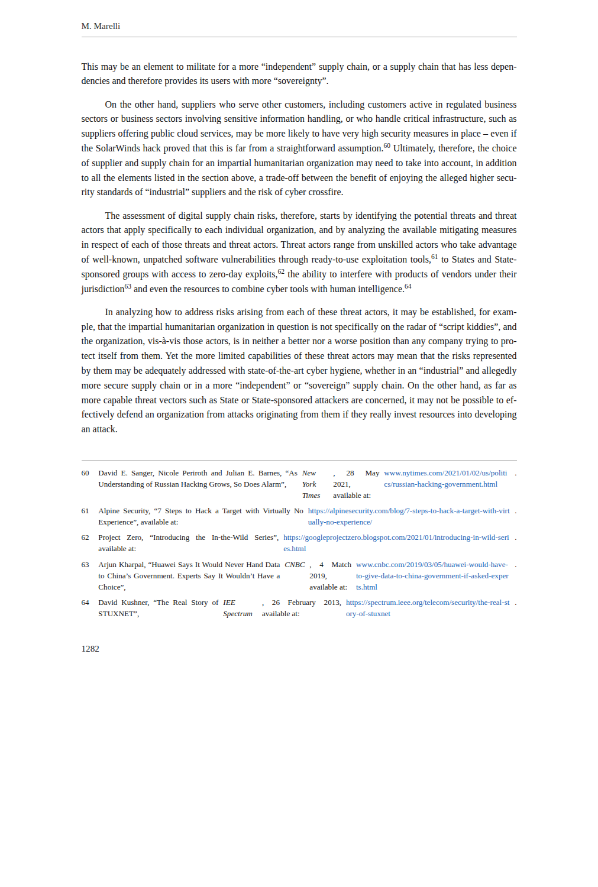M. Marelli
This may be an element to militate for a more “independent” supply chain, or a supply chain that has less dependencies and therefore provides its users with more “sovereignty”.
On the other hand, suppliers who serve other customers, including customers active in regulated business sectors or business sectors involving sensitive information handling, or who handle critical infrastructure, such as suppliers offering public cloud services, may be more likely to have very high security measures in place – even if the SolarWinds hack proved that this is far from a straightforward assumption.60 Ultimately, therefore, the choice of supplier and supply chain for an impartial humanitarian organization may need to take into account, in addition to all the elements listed in the section above, a trade-off between the benefit of enjoying the alleged higher security standards of “industrial” suppliers and the risk of cyber crossfire.
The assessment of digital supply chain risks, therefore, starts by identifying the potential threats and threat actors that apply specifically to each individual organization, and by analyzing the available mitigating measures in respect of each of those threats and threat actors. Threat actors range from unskilled actors who take advantage of well-known, unpatched software vulnerabilities through ready-to-use exploitation tools,61 to States and State-sponsored groups with access to zero-day exploits,62 the ability to interfere with products of vendors under their jurisdiction63 and even the resources to combine cyber tools with human intelligence.64
In analyzing how to address risks arising from each of these threat actors, it may be established, for example, that the impartial humanitarian organization in question is not specifically on the radar of “script kiddies”, and the organization, vis-à-vis those actors, is in neither a better nor a worse position than any company trying to protect itself from them. Yet the more limited capabilities of these threat actors may mean that the risks represented by them may be adequately addressed with state-of-the-art cyber hygiene, whether in an “industrial” and allegedly more secure supply chain or in a more “independent” or “sovereign” supply chain. On the other hand, as far as more capable threat vectors such as State or State-sponsored attackers are concerned, it may not be possible to effectively defend an organization from attacks originating from them if they really invest resources into developing an attack.
David E. Sanger, Nicole Periroth and Julian E. Barnes, “As Understanding of Russian Hacking Grows, So Does Alarm”, New York Times, 28 May 2021, available at: www.nytimes.com/2021/01/02/us/politics/russian-hacking-government.html.
Alpine Security, “7 Steps to Hack a Target with Virtually No Experience”, available at: https://alpinesecurity.com/blog/7-steps-to-hack-a-target-with-virtually-no-experience/.
Project Zero, “Introducing the In-the-Wild Series”, available at: https://googleprojectzero.blogspot.com/2021/01/introducing-in-wild-series.html.
Arjun Kharpal, “Huawei Says It Would Never Hand Data to China’s Government. Experts Say It Wouldn’t Have a Choice”, CNBC, 4 Match 2019, available at: www.cnbc.com/2019/03/05/huawei-would-have-to-give-data-to-china-government-if-asked-experts.html.
David Kushner, “The Real Story of STUXNET”, IEE Spectrum, 26 February 2013, available at: https://spectrum.ieee.org/telecom/security/the-real-story-of-stuxnet.
1282